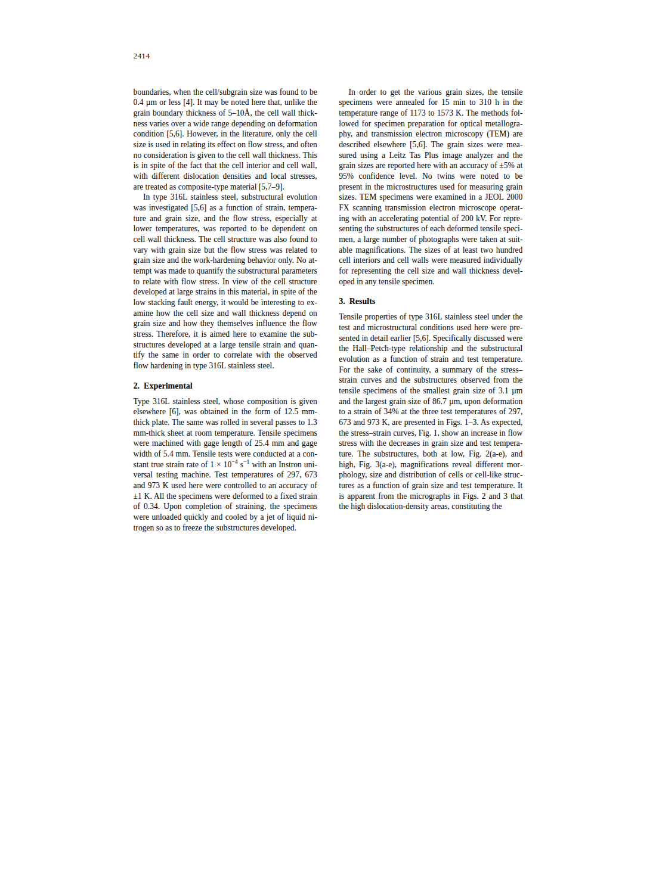2414
boundaries, when the cell/subgrain size was found to be 0.4 µm or less [4]. It may be noted here that, unlike the grain boundary thickness of 5–10Å, the cell wall thickness varies over a wide range depending on deformation condition [5,6]. However, in the literature, only the cell size is used in relating its effect on flow stress, and often no consideration is given to the cell wall thickness. This is in spite of the fact that the cell interior and cell wall, with different dislocation densities and local stresses, are treated as composite-type material [5,7–9].
In type 316L stainless steel, substructural evolution was investigated [5,6] as a function of strain, temperature and grain size, and the flow stress, especially at lower temperatures, was reported to be dependent on cell wall thickness. The cell structure was also found to vary with grain size but the flow stress was related to grain size and the work-hardening behavior only. No attempt was made to quantify the substructural parameters to relate with flow stress. In view of the cell structure developed at large strains in this material, in spite of the low stacking fault energy, it would be interesting to examine how the cell size and wall thickness depend on grain size and how they themselves influence the flow stress. Therefore, it is aimed here to examine the substructures developed at a large tensile strain and quantify the same in order to correlate with the observed flow hardening in type 316L stainless steel.
2. Experimental
Type 316L stainless steel, whose composition is given elsewhere [6], was obtained in the form of 12.5 mm-thick plate. The same was rolled in several passes to 1.3 mm-thick sheet at room temperature. Tensile specimens were machined with gage length of 25.4 mm and gage width of 5.4 mm. Tensile tests were conducted at a constant true strain rate of 1 × 10−4 s−1 with an Instron universal testing machine. Test temperatures of 297, 673 and 973 K used here were controlled to an accuracy of ±1 K. All the specimens were deformed to a fixed strain of 0.34. Upon completion of straining, the specimens were unloaded quickly and cooled by a jet of liquid nitrogen so as to freeze the substructures developed.
In order to get the various grain sizes, the tensile specimens were annealed for 15 min to 310 h in the temperature range of 1173 to 1573 K. The methods followed for specimen preparation for optical metallography, and transmission electron microscopy (TEM) are described elsewhere [5,6]. The grain sizes were measured using a Leitz Tas Plus image analyzer and the grain sizes are reported here with an accuracy of ±5% at 95% confidence level. No twins were noted to be present in the microstructures used for measuring grain sizes. TEM specimens were examined in a JEOL 2000 FX scanning transmission electron microscope operating with an accelerating potential of 200 kV. For representing the substructures of each deformed tensile specimen, a large number of photographs were taken at suitable magnifications. The sizes of at least two hundred cell interiors and cell walls were measured individually for representing the cell size and wall thickness developed in any tensile specimen.
3. Results
Tensile properties of type 316L stainless steel under the test and microstructural conditions used here were presented in detail earlier [5,6]. Specifically discussed were the Hall–Petch-type relationship and the substructural evolution as a function of strain and test temperature. For the sake of continuity, a summary of the stress–strain curves and the substructures observed from the tensile specimens of the smallest grain size of 3.1 µm and the largest grain size of 86.7 µm, upon deformation to a strain of 34% at the three test temperatures of 297, 673 and 973 K, are presented in Figs. 1–3. As expected, the stress–strain curves, Fig. 1, show an increase in flow stress with the decreases in grain size and test temperature. The substructures, both at low, Fig. 2(a-e), and high, Fig. 3(a-e), magnifications reveal different morphology, size and distribution of cells or cell-like structures as a function of grain size and test temperature. It is apparent from the micrographs in Figs. 2 and 3 that the high dislocation-density areas, constituting the